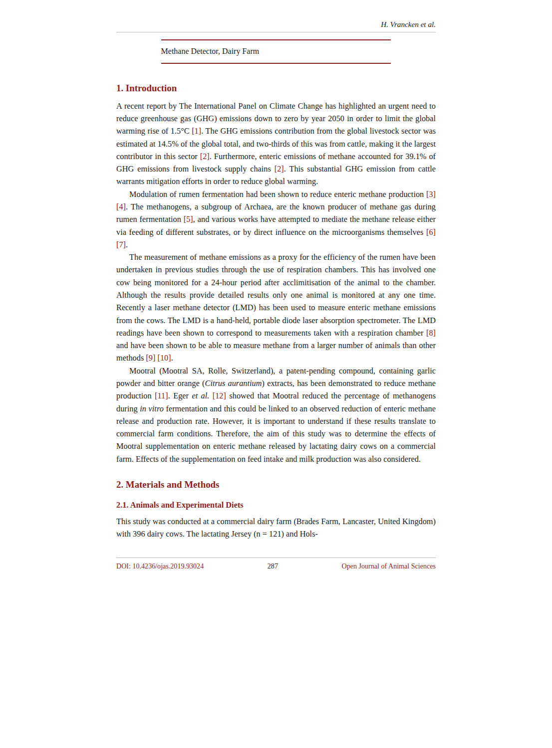H. Vrancken et al.
Methane Detector, Dairy Farm
1. Introduction
A recent report by The International Panel on Climate Change has highlighted an urgent need to reduce greenhouse gas (GHG) emissions down to zero by year 2050 in order to limit the global warming rise of 1.5°C [1]. The GHG emissions contribution from the global livestock sector was estimated at 14.5% of the global total, and two-thirds of this was from cattle, making it the largest contributor in this sector [2]. Furthermore, enteric emissions of methane accounted for 39.1% of GHG emissions from livestock supply chains [2]. This substantial GHG emission from cattle warrants mitigation efforts in order to reduce global warming.
Modulation of rumen fermentation had been shown to reduce enteric methane production [3] [4]. The methanogens, a subgroup of Archaea, are the known producer of methane gas during rumen fermentation [5], and various works have attempted to mediate the methane release either via feeding of different substrates, or by direct influence on the microorganisms themselves [6] [7].
The measurement of methane emissions as a proxy for the efficiency of the rumen have been undertaken in previous studies through the use of respiration chambers. This has involved one cow being monitored for a 24-hour period after acclimitisation of the animal to the chamber. Although the results provide detailed results only one animal is monitored at any one time. Recently a laser methane detector (LMD) has been used to measure enteric methane emissions from the cows. The LMD is a hand-held, portable diode laser absorption spectrometer. The LMD readings have been shown to correspond to measurements taken with a respiration chamber [8] and have been shown to be able to measure methane from a larger number of animals than other methods [9] [10].
Mootral (Mootral SA, Rolle, Switzerland), a patent-pending compound, containing garlic powder and bitter orange (Citrus aurantium) extracts, has been demonstrated to reduce methane production [11]. Eger et al. [12] showed that Mootral reduced the percentage of methanogens during in vitro fermentation and this could be linked to an observed reduction of enteric methane release and production rate. However, it is important to understand if these results translate to commercial farm conditions. Therefore, the aim of this study was to determine the effects of Mootral supplementation on enteric methane released by lactating dairy cows on a commercial farm. Effects of the supplementation on feed intake and milk production was also considered.
2. Materials and Methods
2.1. Animals and Experimental Diets
This study was conducted at a commercial dairy farm (Brades Farm, Lancaster, United Kingdom) with 396 dairy cows. The lactating Jersey (n = 121) and Hols-
DOI: 10.4236/ojas.2019.93024 287 Open Journal of Animal Sciences